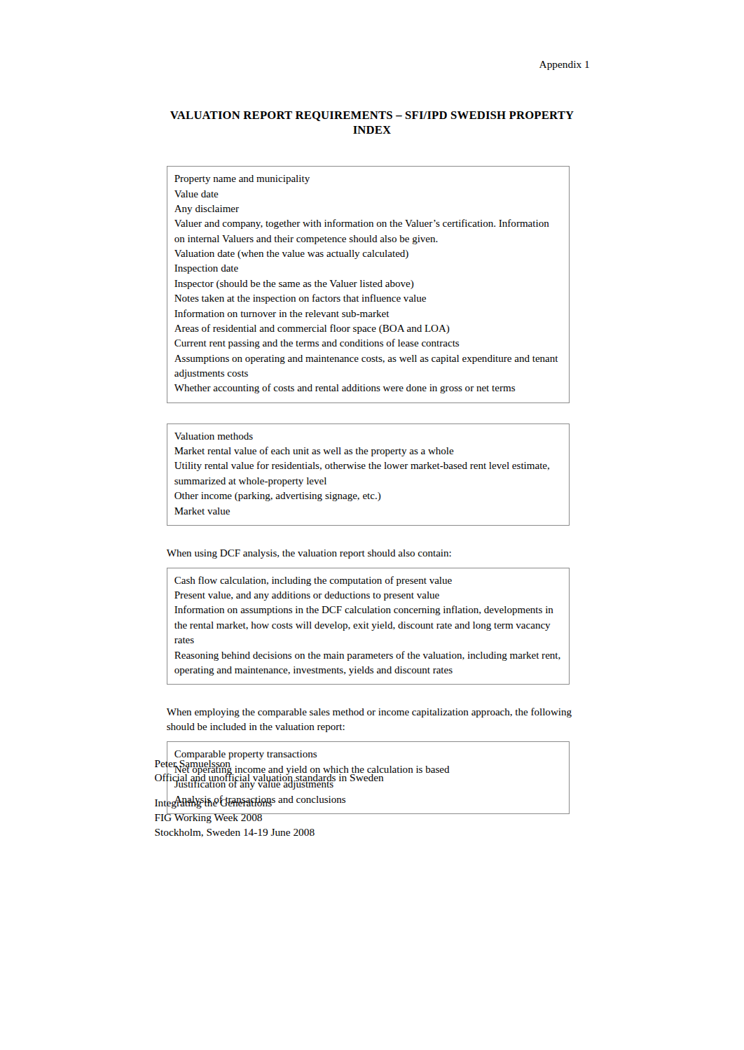Appendix 1
VALUATION REPORT REQUIREMENTS – SFI/IPD SWEDISH PROPERTY INDEX
Property name and municipality
Value date
Any disclaimer
Valuer and company, together with information on the Valuer’s certification. Information on internal Valuers and their competence should also be given.
Valuation date (when the value was actually calculated)
Inspection date
Inspector (should be the same as the Valuer listed above)
Notes taken at the inspection on factors that influence value
Information on turnover in the relevant sub-market
Areas of residential and commercial floor space (BOA and LOA)
Current rent passing and the terms and conditions of lease contracts
Assumptions on operating and maintenance costs, as well as capital expenditure and tenant adjustments costs
Whether accounting of costs and rental additions were done in gross or net terms
Valuation methods
Market rental value of each unit as well as the property as a whole
Utility rental value for residentials, otherwise the lower market-based rent level estimate, summarized at whole-property level
Other income (parking, advertising signage, etc.)
Market value
When using DCF analysis, the valuation report should also contain:
Cash flow calculation, including the computation of present value
Present value, and any additions or deductions to present value
Information on assumptions in the DCF calculation concerning inflation, developments in the rental market, how costs will develop, exit yield, discount rate and long term vacancy rates
Reasoning behind decisions on the main parameters of the valuation, including market rent, operating and maintenance, investments, yields and discount rates
When employing the comparable sales method or income capitalization approach, the following should be included in the valuation report:
Comparable property transactions
Net operating income and yield on which the calculation is based
Justification of any value adjustments
Analysis of transactions and conclusions
Peter Samuelsson
Official and unofficial valuation standards in Sweden
Integrating the Generations
FIG Working Week 2008
Stockholm, Sweden 14-19 June 2008